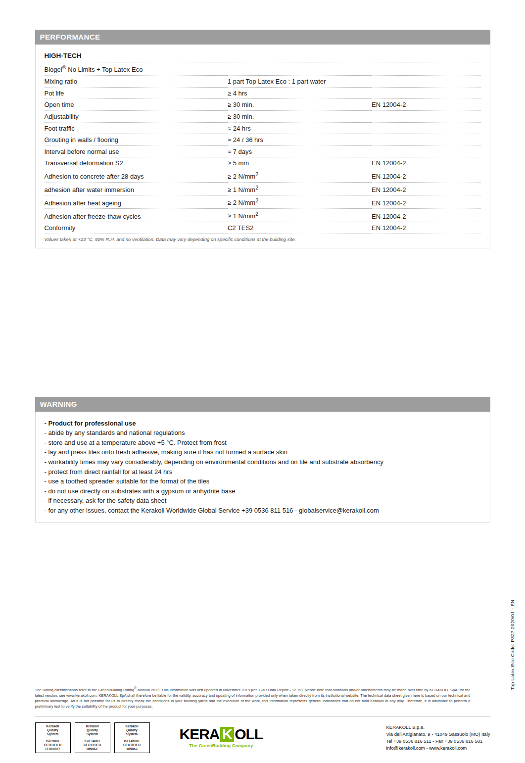PERFORMANCE
HIGH-TECH
| Biogel ® No Limits + Top Latex Eco | | |
| Mixing ratio | 1 part Top Latex Eco : 1 part water | |
| Pot life | ≥ 4 hrs | |
| Open time | ≥ 30 min. | EN 12004-2 |
| Adjustability | ≥ 30 min. | |
| Foot traffic | ≈ 24 hrs | |
| Grouting in walls / flooring | ≈ 24 / 36 hrs | |
| Interval before normal use | ≈ 7 days | |
| Transversal deformation S2 | ≥ 5 mm | EN 12004-2 |
| Adhesion to concrete after 28 days | ≥ 2 N/mm 2 | EN 12004-2 |
| adhesion after water immersion | ≥ 1 N/mm 2 | EN 12004-2 |
| Adhesion after heat ageing | ≥ 2 N/mm 2 | EN 12004-2 |
| Adhesion after freeze-thaw cycles | ≥ 1 N/mm 2 | EN 12004-2 |
| Conformity | C2 TES2 | EN 12004-2 |
Values taken at +23 °C, 50% R.H. and no ventilation. Data may vary depending on specific conditions at the building site.
WARNING
Product for professional use
abide by any standards and national regulations
store and use at a temperature above +5 °C. Protect from frost
lay and press tiles onto fresh adhesive, making sure it has not formed a surface skin
workability times may vary considerably, depending on environmental conditions and on tile and substrate absorbency
protect from direct rainfall for at least 24 hrs
use a toothed spreader suitable for the format of the tiles
do not use directly on substrates with a gypsum or anhydrite base
if necessary, ask for the safety data sheet
for any other issues, contact the Kerakoll Worldwide Global Service +39 0536 811 516 - globalservice@kerakoll.com
Top Latex Eco Code: P327 2020/01 - EN
The Rating classifications refer to the GreenBuilding Rating® Manual 2013. This information was last updated in November 2019 (ref. GBR Data Report - 12.19); please note that additions and/or amendments may be made over time by KERAKOLL SpA; for the latest version, see www.kerakoll.com. KERAKOLL SpA shall therefore be liable for the validity, accuracy and updating of information provided only when taken directly from its institutional website. The technical data sheet given here is based on our technical and practical knowledge. As it is not possible for us to directly check the conditions in your building yards and the execution of the work, this information represents general indications that do not bind Kerakoll in any way. Therefore, it is advisable to perform a preliminary test to verify the suitability of the product for your purposes.
Kerakoll
Quality
System
ISO 9001
CERTIFIED
IT10/0327
Kerakoll
Quality
System
ISO 14001
CERTIFIED
18586-E
Kerakoll
Quality
System
ISO 45001
CERTIFIED
18586-I
KERA KOLL
The GreenBuilding Company
KERAKOLL S.p.a.
Via dell’Artigianato, 9 - 41049 Sassuolo (MO) Italy
Tel +39 0536 816 511 - Fax +39 0536 816 581
info@kerakoll.com - www.kerakoll.com